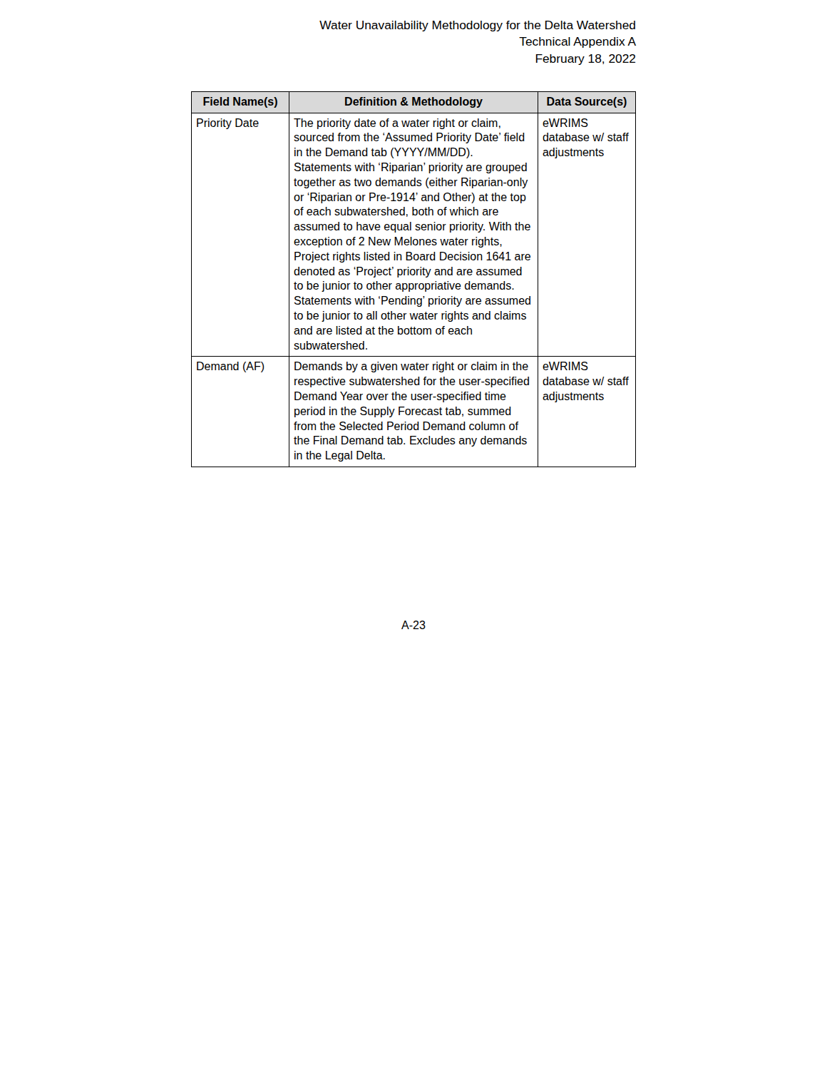Water Unavailability Methodology for the Delta Watershed
Technical Appendix A
February 18, 2022
| Field Name(s) | Definition & Methodology | Data Source(s) |
| --- | --- | --- |
| Priority Date | The priority date of a water right or claim, sourced from the ‘Assumed Priority Date’ field in the Demand tab (YYYY/MM/DD). Statements with ‘Riparian’ priority are grouped together as two demands (either Riparian-only or ‘Riparian or Pre-1914’ and Other) at the top of each subwatershed, both of which are assumed to have equal senior priority. With the exception of 2 New Melones water rights, Project rights listed in Board Decision 1641 are denoted as ‘Project’ priority and are assumed to be junior to other appropriative demands. Statements with ‘Pending’ priority are assumed to be junior to all other water rights and claims and are listed at the bottom of each subwatershed. | eWRIMS database w/ staff adjustments |
| Demand (AF) | Demands by a given water right or claim in the respective subwatershed for the user-specified Demand Year over the user-specified time period in the Supply Forecast tab, summed from the Selected Period Demand column of the Final Demand tab. Excludes any demands in the Legal Delta. | eWRIMS database w/ staff adjustments |
A-23